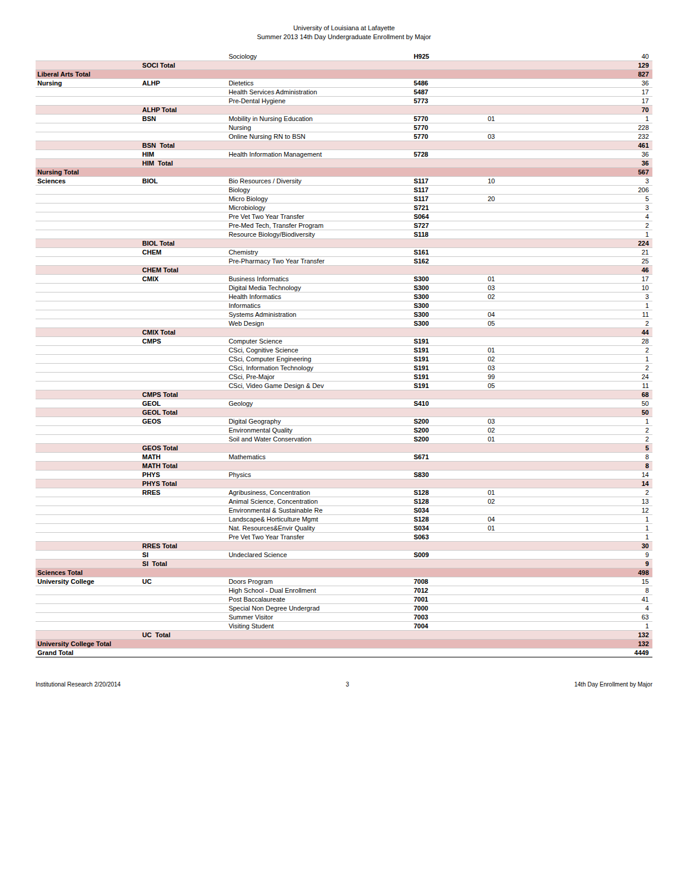University of Louisiana at Lafayette
Summer 2013 14th Day Undergraduate Enrollment by Major
| | | Sociology | H925 | | 40 |
| | SOCI Total | | | | 129 |
| Liberal Arts Total | | | | | 827 |
| Nursing | ALHP | Dietetics | 5486 | | 36 |
| | | Health Services Administration | 5487 | | 17 |
| | | Pre-Dental Hygiene | 5773 | | 17 |
| | ALHP Total | | | | 70 |
| | BSN | Mobility in Nursing Education | 5770 | 01 | 1 |
| | | Nursing | 5770 | | 228 |
| | | Online Nursing RN to BSN | 5770 | 03 | 232 |
| | BSN Total | | | | 461 |
| | HIM | Health Information Management | 5728 | | 36 |
| | HIM Total | | | | 36 |
| Nursing Total | | | | | 567 |
| Sciences | BIOL | Bio Resources / Diversity | S117 | 10 | 3 |
| | | Biology | S117 | | 206 |
| | | Micro Biology | S117 | 20 | 5 |
| | | Microbiology | S721 | | 3 |
| | | Pre Vet Two Year Transfer | S064 | | 4 |
| | | Pre-Med Tech, Transfer Program | S727 | | 2 |
| | | Resource Biology/Biodiversity | S118 | | 1 |
| | BIOL Total | | | | 224 |
| | CHEM | Chemistry | S161 | | 21 |
| | | Pre-Pharmacy Two Year Transfer | S162 | | 25 |
| | CHEM Total | | | | 46 |
| | CMIX | Business Informatics | S300 | 01 | 17 |
| | | Digital Media Technology | S300 | 03 | 10 |
| | | Health Informatics | S300 | 02 | 3 |
| | | Informatics | S300 | | 1 |
| | | Systems Administration | S300 | 04 | 11 |
| | | Web Design | S300 | 05 | 2 |
| | CMIX Total | | | | 44 |
| | CMPS | Computer Science | S191 | | 28 |
| | | CSci, Cognitive Science | S191 | 01 | 2 |
| | | CSci, Computer Engineering | S191 | 02 | 1 |
| | | CSci, Information Technology | S191 | 03 | 2 |
| | | CSci, Pre-Major | S191 | 99 | 24 |
| | | CSci, Video Game Design & Dev | S191 | 05 | 11 |
| | CMPS Total | | | | 68 |
| | GEOL | Geology | S410 | | 50 |
| | GEOL Total | | | | 50 |
| | GEOS | Digital Geography | S200 | 03 | 1 |
| | | Environmental Quality | S200 | 02 | 2 |
| | | Soil and Water Conservation | S200 | 01 | 2 |
| | GEOS Total | | | | 5 |
| | MATH | Mathematics | S671 | | 8 |
| | MATH Total | | | | 8 |
| | PHYS | Physics | S830 | | 14 |
| | PHYS Total | | | | 14 |
| | RRES | Agribusiness, Concentration | S128 | 01 | 2 |
| | | Animal Science, Concentration | S128 | 02 | 13 |
| | | Environmental & Sustainable Re | S034 | | 12 |
| | | Landscape& Horticulture Mgmt | S128 | 04 | 1 |
| | | Nat. Resources&Envir Quality | S034 | 01 | 1 |
| | | Pre Vet Two Year Transfer | S063 | | 1 |
| | RRES Total | | | | 30 |
| | SI | Undeclared Science | S009 | | 9 |
| | SI Total | | | | 9 |
| Sciences Total | | | | | 498 |
| University College | UC | Doors Program | 7008 | | 15 |
| | | High School - Dual Enrollment | 7012 | | 8 |
| | | Post Baccalaureate | 7001 | | 41 |
| | | Special Non Degree Undergrad | 7000 | | 4 |
| | | Summer Visitor | 7003 | | 63 |
| | | Visiting Student | 7004 | | 1 |
| | UC Total | | | | 132 |
| University College Total | | | | | 132 |
| Grand Total | | | | | 4449 |
Institutional Research 2/20/2014
3
14th Day Enrollment by Major